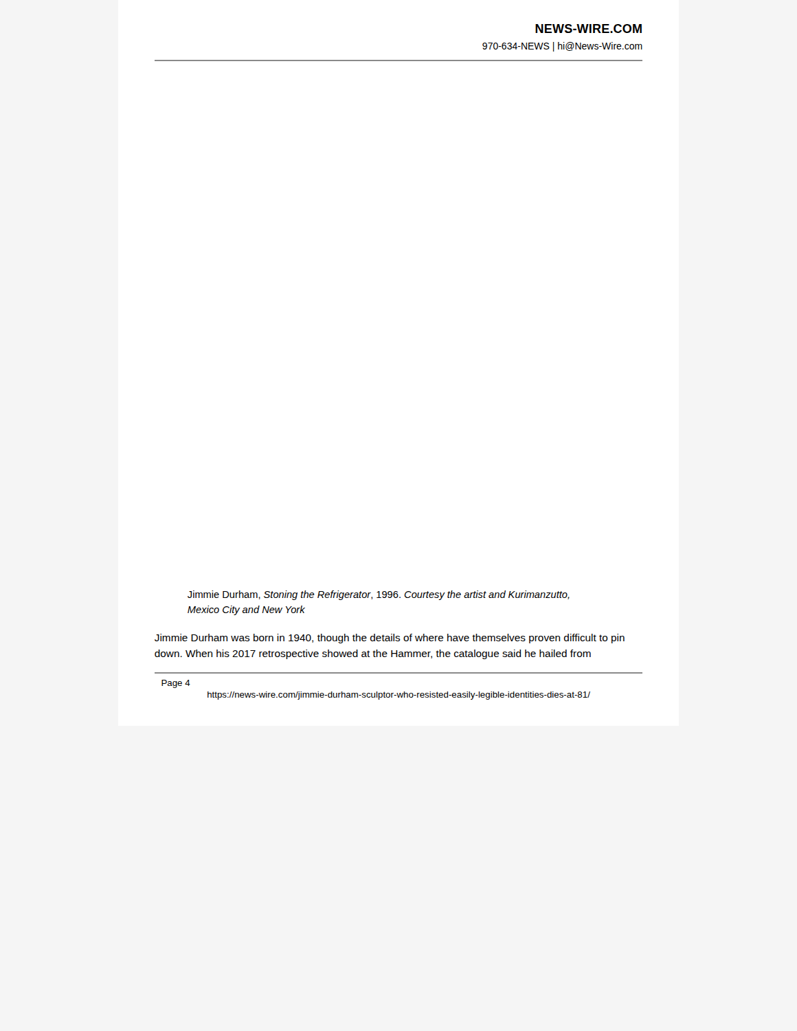NEWS-WIRE.COM
970-634-NEWS | hi@News-Wire.com
Jimmie Durham, Stoning the Refrigerator, 1996. Courtesy the artist and Kurimanzutto, Mexico City and New York
Jimmie Durham was born in 1940, though the details of where have themselves proven difficult to pin down. When his 2017 retrospective showed at the Hammer, the catalogue said he hailed from
Page 4
https://news-wire.com/jimmie-durham-sculptor-who-resisted-easily-legible-identities-dies-at-81/